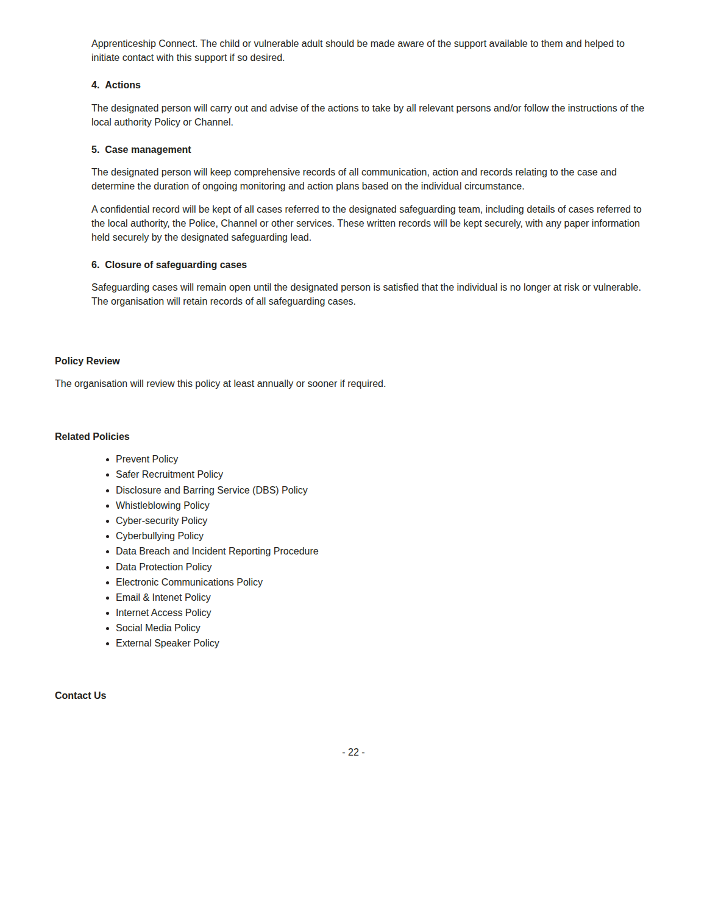Apprenticeship Connect. The child or vulnerable adult should be made aware of the support available to them and helped to initiate contact with this support if so desired.
4. Actions
The designated person will carry out and advise of the actions to take by all relevant persons and/or follow the instructions of the local authority Policy or Channel.
5. Case management
The designated person will keep comprehensive records of all communication, action and records relating to the case and determine the duration of ongoing monitoring and action plans based on the individual circumstance.
A confidential record will be kept of all cases referred to the designated safeguarding team, including details of cases referred to the local authority, the Police, Channel or other services. These written records will be kept securely, with any paper information held securely by the designated safeguarding lead.
6. Closure of safeguarding cases
Safeguarding cases will remain open until the designated person is satisfied that the individual is no longer at risk or vulnerable. The organisation will retain records of all safeguarding cases.
Policy Review
The organisation will review this policy at least annually or sooner if required.
Related Policies
Prevent Policy
Safer Recruitment Policy
Disclosure and Barring Service (DBS) Policy
Whistleblowing Policy
Cyber-security Policy
Cyberbullying Policy
Data Breach and Incident Reporting Procedure
Data Protection Policy
Electronic Communications Policy
Email & Intenet Policy
Internet Access Policy
Social Media Policy
External Speaker Policy
Contact Us
- 22 -